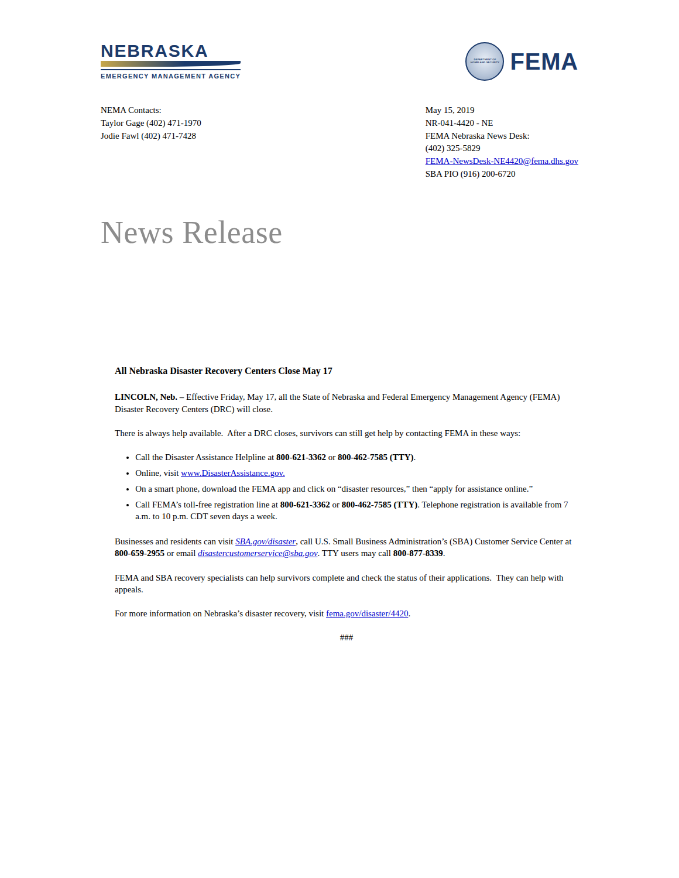NEBRASKA
EMERGENCY MANAGEMENT AGENCY
FEMA
NEMA Contacts:
Taylor Gage (402) 471-1970
Jodie Fawl (402) 471-7428
May 15, 2019
NR-041-4420 - NE
FEMA Nebraska News Desk:
(402) 325-5829
FEMA-NewsDesk-NE4420@fema.dhs.gov
SBA PIO (916) 200-6720
News Release
All Nebraska Disaster Recovery Centers Close May 17
LINCOLN, Neb. – Effective Friday, May 17, all the State of Nebraska and Federal Emergency Management Agency (FEMA) Disaster Recovery Centers (DRC) will close.
There is always help available. After a DRC closes, survivors can still get help by contacting FEMA in these ways:
Call the Disaster Assistance Helpline at 800-621-3362 or 800-462-7585 (TTY).
Online, visit www.DisasterAssistance.gov.
On a smart phone, download the FEMA app and click on “disaster resources,” then “apply for assistance online.”
Call FEMA’s toll-free registration line at 800-621-3362 or 800-462-7585 (TTY). Telephone registration is available from 7 a.m. to 10 p.m. CDT seven days a week.
Businesses and residents can visit SBA.gov/disaster, call U.S. Small Business Administration’s (SBA) Customer Service Center at 800-659-2955 or email disastercustomerservice@sba.gov. TTY users may call 800-877-8339.
FEMA and SBA recovery specialists can help survivors complete and check the status of their applications. They can help with appeals.
For more information on Nebraska’s disaster recovery, visit fema.gov/disaster/4420.
###